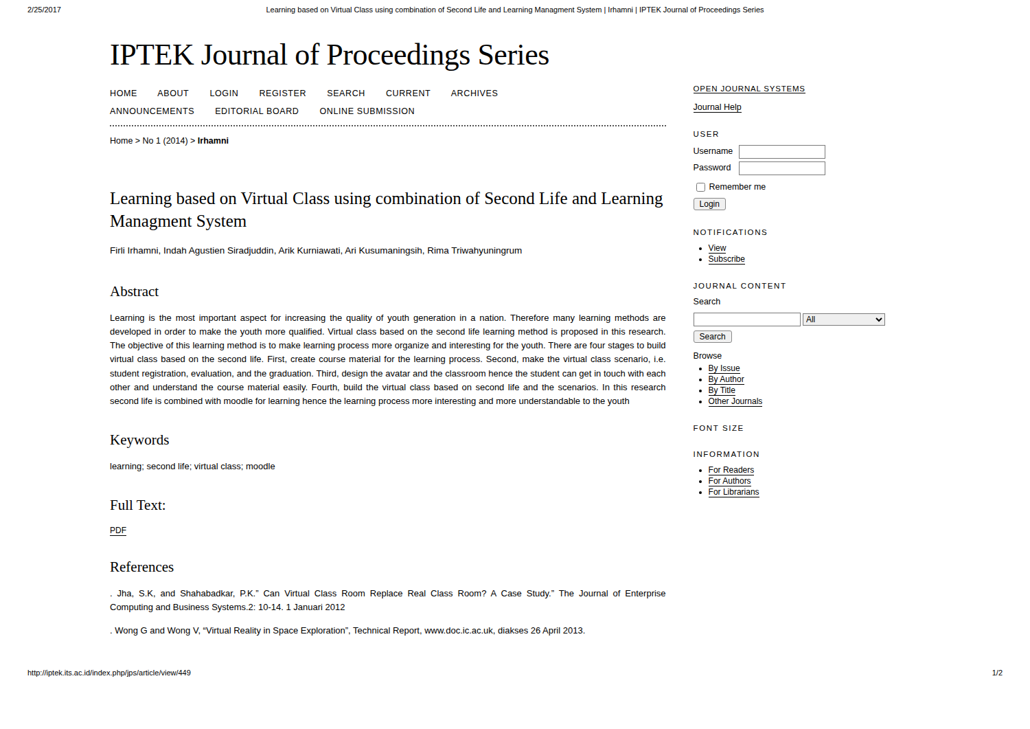2/25/2017
Learning based on Virtual Class using combination of Second Life and Learning Managment System | Irhamni | IPTEK Journal of Proceedings Series
IPTEK Journal of Proceedings Series
Home About Login Register Search Current Archives
Announcements Editorial Board Online Submission
Home > No 1 (2014) > Irhamni
Learning based on Virtual Class using combination of Second Life and Learning Managment System
Firli Irhamni, Indah Agustien Siradjuddin, Arik Kurniawati, Ari Kusumaningsih, Rima Triwahyuningrum
Abstract
Learning is the most important aspect for increasing the quality of youth generation in a nation. Therefore many learning methods are developed in order to make the youth more qualified. Virtual class based on the second life learning method is proposed in this research. The objective of this learning method is to make learning process more organize and interesting for the youth. There are four stages to build virtual class based on the second life. First, create course material for the learning process. Second, make the virtual class scenario, i.e. student registration, evaluation, and the graduation. Third, design the avatar and the classroom hence the student can get in touch with each other and understand the course material easily. Fourth, build the virtual class based on second life and the scenarios. In this research second life is combined with moodle for learning hence the learning process more interesting and more understandable to the youth
Keywords
learning; second life; virtual class; moodle
Full Text:
PDF
References
. Jha, S.K, and Shahabadkar, P.K.” Can Virtual Class Room Replace Real Class Room? A Case Study.” The Journal of Enterprise Computing and Business Systems.2: 10-14. 1 Januari 2012
. Wong G and Wong V, “Virtual Reality in Space Exploration”, Technical Report, www.doc.ic.ac.uk, diakses 26 April 2013.
Open Journal Systems
Journal Help
User
Username
Password
Remember me
Login
Notifications
View
Subscribe
Journal Content
Search All Search
Browse
By Issue
By Author
By Title
Other Journals
Font Size
Information
For Readers
For Authors
For Librarians
http://iptek.its.ac.id/index.php/jps/article/view/449 1/2